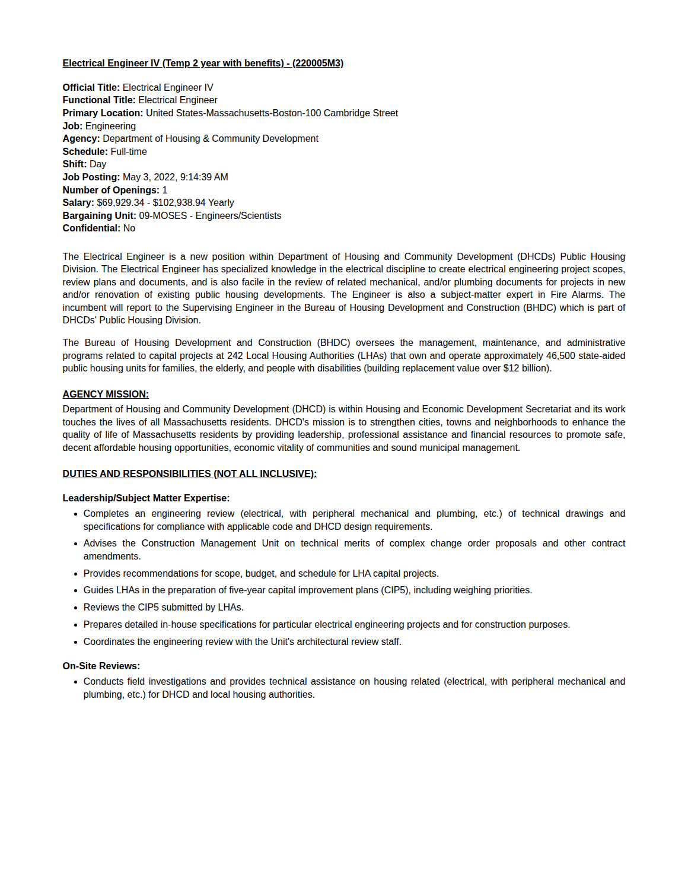Electrical Engineer IV (Temp 2 year with benefits) - (220005M3)
Official Title: Electrical Engineer IV
Functional Title: Electrical Engineer
Primary Location: United States-Massachusetts-Boston-100 Cambridge Street
Job: Engineering
Agency: Department of Housing & Community Development
Schedule: Full-time
Shift: Day
Job Posting: May 3, 2022, 9:14:39 AM
Number of Openings: 1
Salary: $69,929.34 - $102,938.94 Yearly
Bargaining Unit: 09-MOSES - Engineers/Scientists
Confidential: No
The Electrical Engineer is a new position within Department of Housing and Community Development (DHCDs) Public Housing Division. The Electrical Engineer has specialized knowledge in the electrical discipline to create electrical engineering project scopes, review plans and documents, and is also facile in the review of related mechanical, and/or plumbing documents for projects in new and/or renovation of existing public housing developments. The Engineer is also a subject-matter expert in Fire Alarms. The incumbent will report to the Supervising Engineer in the Bureau of Housing Development and Construction (BHDC) which is part of DHCDs' Public Housing Division.
The Bureau of Housing Development and Construction (BHDC) oversees the management, maintenance, and administrative programs related to capital projects at 242 Local Housing Authorities (LHAs) that own and operate approximately 46,500 state-aided public housing units for families, the elderly, and people with disabilities (building replacement value over $12 billion).
AGENCY MISSION:
Department of Housing and Community Development (DHCD) is within Housing and Economic Development Secretariat and its work touches the lives of all Massachusetts residents. DHCD's mission is to strengthen cities, towns and neighborhoods to enhance the quality of life of Massachusetts residents by providing leadership, professional assistance and financial resources to promote safe, decent affordable housing opportunities, economic vitality of communities and sound municipal management.
DUTIES AND RESPONSIBILITIES (NOT ALL INCLUSIVE):
Leadership/Subject Matter Expertise:
Completes an engineering review (electrical, with peripheral mechanical and plumbing, etc.) of technical drawings and specifications for compliance with applicable code and DHCD design requirements.
Advises the Construction Management Unit on technical merits of complex change order proposals and other contract amendments.
Provides recommendations for scope, budget, and schedule for LHA capital projects.
Guides LHAs in the preparation of five-year capital improvement plans (CIP5), including weighing priorities.
Reviews the CIP5 submitted by LHAs.
Prepares detailed in-house specifications for particular electrical engineering projects and for construction purposes.
Coordinates the engineering review with the Unit's architectural review staff.
On-Site Reviews:
Conducts field investigations and provides technical assistance on housing related (electrical, with peripheral mechanical and plumbing, etc.) for DHCD and local housing authorities.